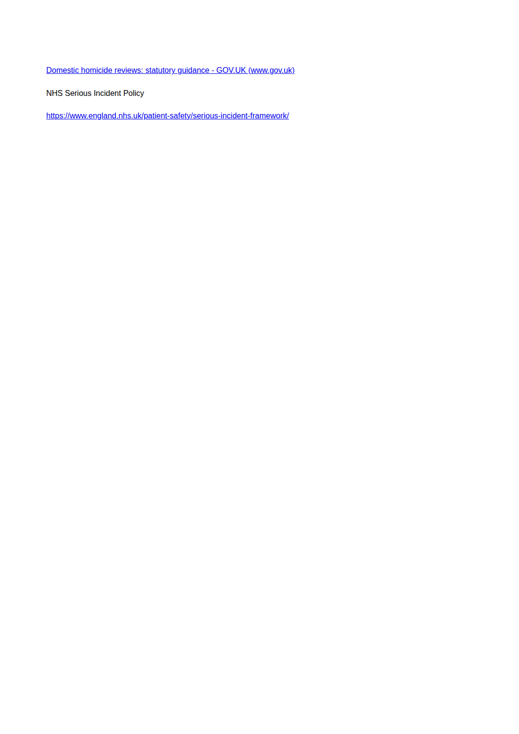Domestic homicide reviews: statutory guidance - GOV.UK (www.gov.uk)
NHS Serious Incident Policy
https://www.england.nhs.uk/patient-safety/serious-incident-framework/